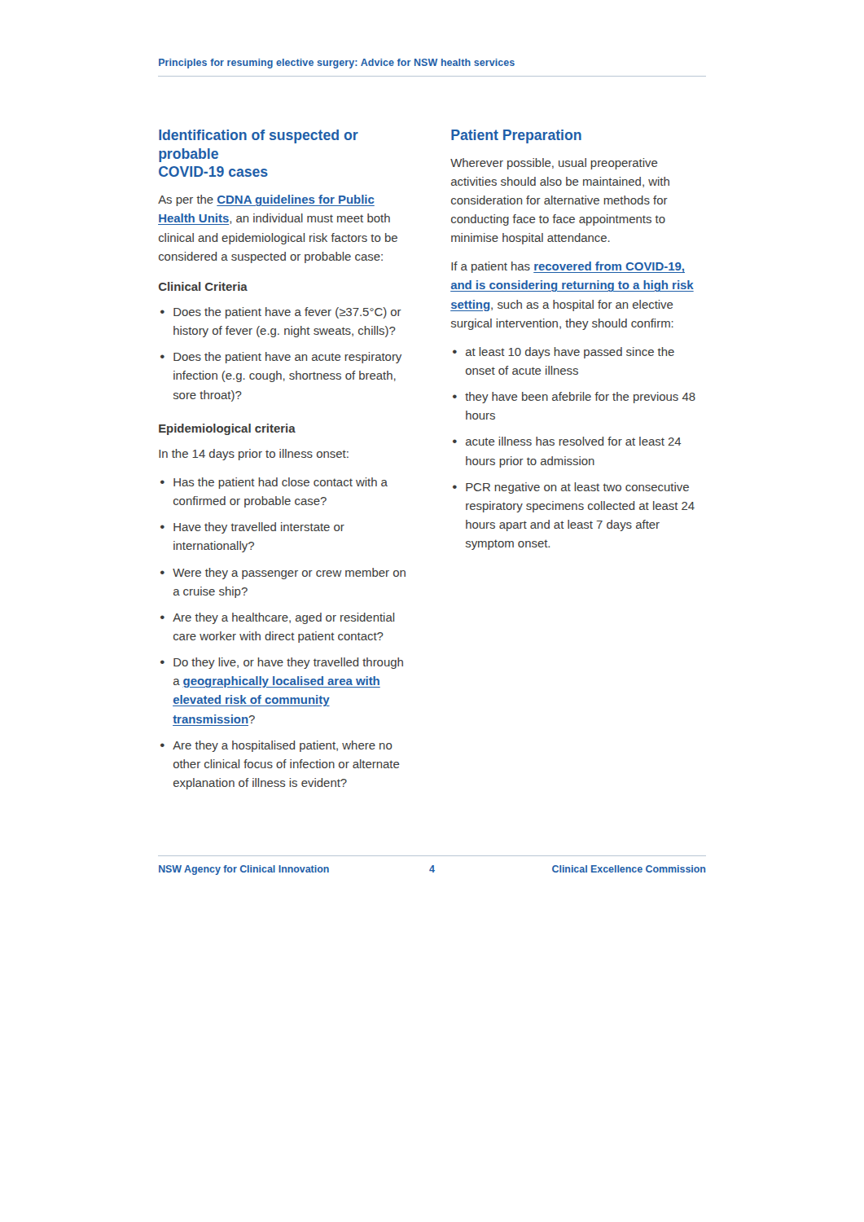Principles for resuming elective surgery: Advice for NSW health services
Identification of suspected or probable
COVID-19 cases
As per the CDNA guidelines for Public Health Units, an individual must meet both clinical and epidemiological risk factors to be considered a suspected or probable case:
Clinical Criteria
Does the patient have a fever (≥37.5°C) or history of fever (e.g. night sweats, chills)?
Does the patient have an acute respiratory infection (e.g. cough, shortness of breath, sore throat)?
Epidemiological criteria
In the 14 days prior to illness onset:
Has the patient had close contact with a confirmed or probable case?
Have they travelled interstate or internationally?
Were they a passenger or crew member on a cruise ship?
Are they a healthcare, aged or residential care worker with direct patient contact?
Do they live, or have they travelled through a geographically localised area with elevated risk of community transmission?
Are they a hospitalised patient, where no other clinical focus of infection or alternate explanation of illness is evident?
Patient Preparation
Wherever possible, usual preoperative activities should also be maintained, with consideration for alternative methods for conducting face to face appointments to minimise hospital attendance.
If a patient has recovered from COVID-19, and is considering returning to a high risk setting, such as a hospital for an elective surgical intervention, they should confirm:
at least 10 days have passed since the onset of acute illness
they have been afebrile for the previous 48 hours
acute illness has resolved for at least 24 hours prior to admission
PCR negative on at least two consecutive respiratory specimens collected at least 24 hours apart and at least 7 days after symptom onset.
NSW Agency for Clinical Innovation
4
Clinical Excellence Commission